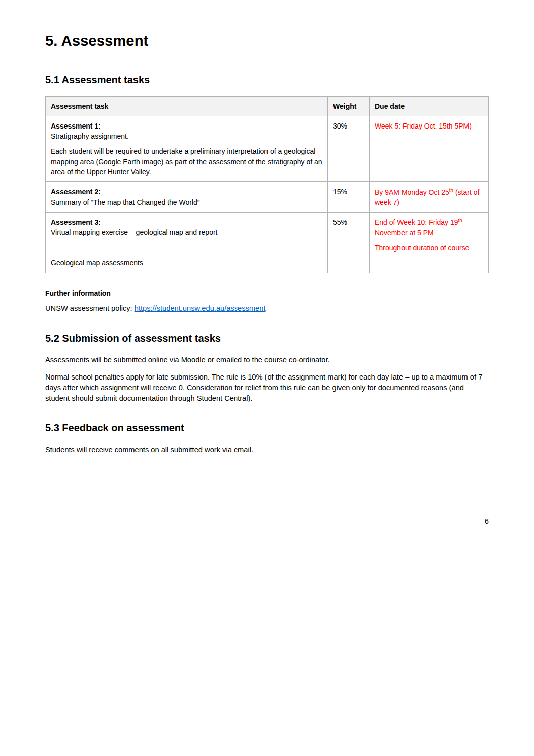5. Assessment
5.1 Assessment tasks
| Assessment task | Weight | Due date |
| --- | --- | --- |
| Assessment 1: Stratigraphy assignment. Each student will be required to undertake a preliminary interpretation of a geological mapping area (Google Earth image) as part of the assessment of the stratigraphy of an area of the Upper Hunter Valley. | 30% | Week 5: Friday Oct. 15th 5PM) |
| Assessment 2: Summary of “The map that Changed the World” | 15% | By 9AM Monday Oct 25 th (start of week 7) |
| Assessment 3: Virtual mapping exercise – geological map and report Geological map assessments | 55% | End of Week 10: Friday 19 th November at 5 PM Throughout duration of course |
Further information
UNSW assessment policy: https://student.unsw.edu.au/assessment
5.2 Submission of assessment tasks
Assessments will be submitted online via Moodle or emailed to the course co-ordinator.
Normal school penalties apply for late submission. The rule is 10% (of the assignment mark) for each day late – up to a maximum of 7 days after which assignment will receive 0. Consideration for relief from this rule can be given only for documented reasons (and student should submit documentation through Student Central).
5.3 Feedback on assessment
Students will receive comments on all submitted work via email.
6